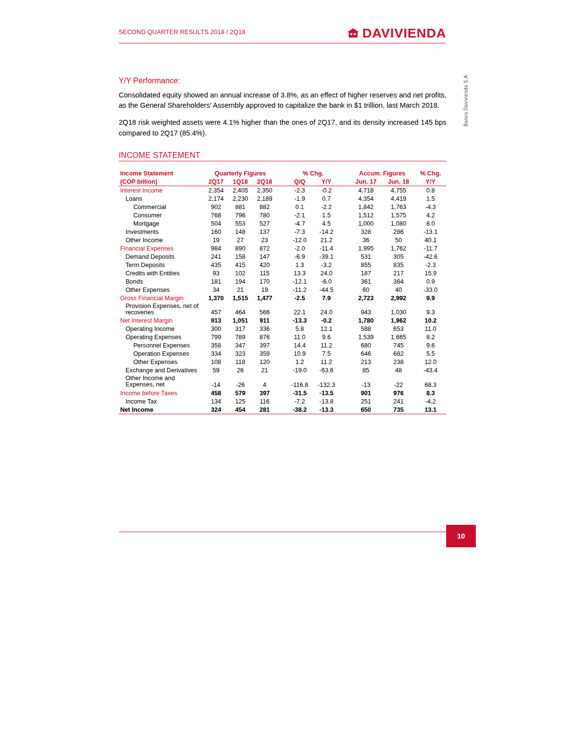SECOND QUARTER RESULTS 2018 / 2Q18
DAVIVIENDA
Banco Davivienda S.A.
Y/Y Performance:
Consolidated equity showed an annual increase of 3.8%, as an effect of higher reserves and net profits, as the General Shareholders’ Assembly approved to capitalize the bank in $1 trillion, last March 2018.
2Q18 risk weighted assets were 4.1% higher than the ones of 2Q17, and its density increased 145 bps compared to 2Q17 (85.4%).
INCOME STATEMENT
| Income Statement | Quarterly Figures | | % Chg. | | Accum. Figures | % Chg. |
| --- | --- | --- | --- | --- | --- | --- |
| (COP billion) | 2Q17 | 1Q18 | 2Q18 | | Q/Q | Y/Y | | Jun. 17 | Jun. 18 | Y/Y |
| Interest Income | 2,354 | 2,405 | 2,350 | | -2.3 | -0.2 | | 4,718 | 4,755 | 0.8 |
| Loans | 2,174 | 2,230 | 2,189 | | -1.9 | 0.7 | | 4,354 | 4,419 | 1.5 |
| Commercial | 902 | 881 | 882 | | 0.1 | -2.2 | | 1,842 | 1,763 | -4.3 |
| Consumer | 768 | 796 | 780 | | -2.1 | 1.5 | | 1,512 | 1,575 | 4.2 |
| Mortgage | 504 | 553 | 527 | | -4.7 | 4.5 | | 1,000 | 1,080 | 8.0 |
| Investments | 160 | 148 | 137 | | -7.3 | -14.2 | | 328 | 286 | -13.1 |
| Other Income | 19 | 27 | 23 | | -12.0 | 21.2 | | 36 | 50 | 40.1 |
| Financial Expenses | 984 | 890 | 872 | | -2.0 | -11.4 | | 1,995 | 1,762 | -11.7 |
| Demand Deposits | 241 | 158 | 147 | | -6.9 | -39.1 | | 531 | 305 | -42.6 |
| Term Deposits | 435 | 415 | 420 | | 1.3 | -3.2 | | 855 | 835 | -2.3 |
| Credits with Entities | 93 | 102 | 115 | | 13.3 | 24.0 | | 187 | 217 | 15.9 |
| Bonds | 181 | 194 | 170 | | -12.1 | -6.0 | | 361 | 364 | 0.9 |
| Other Expenses | 34 | 21 | 19 | | -11.2 | -44.5 | | 60 | 40 | -33.0 |
| Gross Financial Margin | 1,370 | 1,515 | 1,477 | | -2.5 | 7.9 | | 2,723 | 2,992 | 9.9 |
| Provision Expenses, net of recoveries | 457 | 464 | 566 | | 22.1 | 24.0 | | 943 | 1,030 | 9.3 |
| Net Interest Margin | 913 | 1,051 | 911 | | -13.3 | -0.2 | | 1,780 | 1,962 | 10.2 |
| Operating Income | 300 | 317 | 336 | | 5.8 | 12.1 | | 588 | 653 | 11.0 |
| Operating Expenses | 799 | 789 | 876 | | 11.0 | 9.6 | | 1,539 | 1,665 | 8.2 |
| Personnel Expenses | 358 | 347 | 397 | | 14.4 | 11.2 | | 680 | 745 | 9.6 |
| Operation Expenses | 334 | 323 | 359 | | 10.9 | 7.5 | | 646 | 682 | 5.5 |
| Other Expenses | 108 | 118 | 120 | | 1.2 | 11.2 | | 213 | 238 | 12.0 |
| Exchange and Derivatives | 59 | 26 | 21 | | -19.0 | -63.6 | | 85 | 48 | -43.4 |
| Other Income and Expenses, net | -14 | -26 | 4 | | -116.8 | -132.3 | | -13 | -22 | 68.3 |
| Income before Taxes | 458 | 579 | 397 | | -31.5 | -13.5 | | 901 | 976 | 8.3 |
| Income Tax | 134 | 125 | 116 | | -7.2 | -13.8 | | 251 | 241 | -4.2 |
| Net Income | 324 | 454 | 281 | | -38.2 | -13.3 | | 650 | 735 | 13.1 |
10